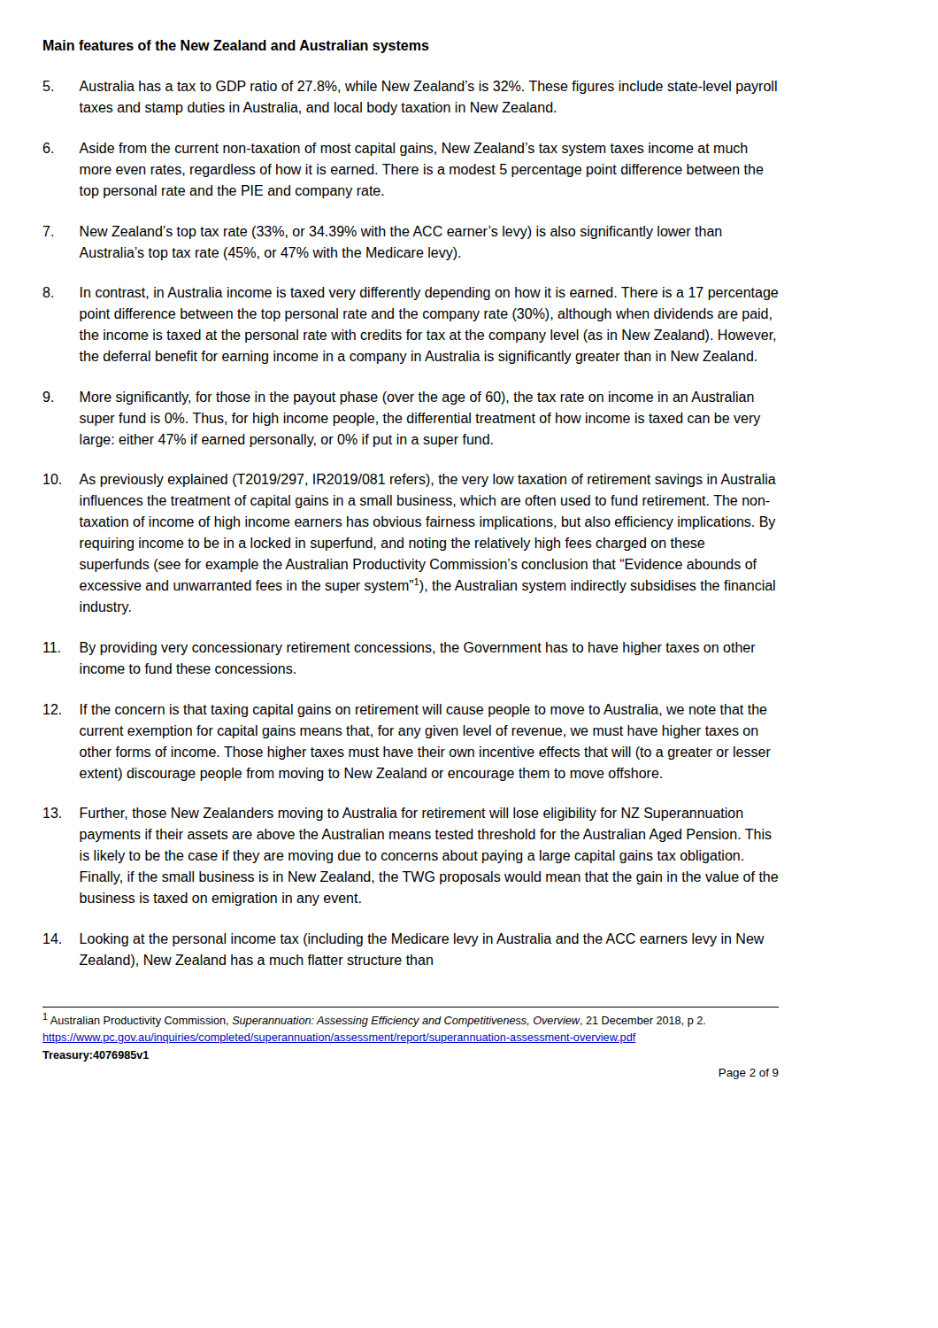Main features of the New Zealand and Australian systems
5. Australia has a tax to GDP ratio of 27.8%, while New Zealand’s is 32%. These figures include state-level payroll taxes and stamp duties in Australia, and local body taxation in New Zealand.
6. Aside from the current non-taxation of most capital gains, New Zealand’s tax system taxes income at much more even rates, regardless of how it is earned. There is a modest 5 percentage point difference between the top personal rate and the PIE and company rate.
7. New Zealand’s top tax rate (33%, or 34.39% with the ACC earner’s levy) is also significantly lower than Australia’s top tax rate (45%, or 47% with the Medicare levy).
8. In contrast, in Australia income is taxed very differently depending on how it is earned. There is a 17 percentage point difference between the top personal rate and the company rate (30%), although when dividends are paid, the income is taxed at the personal rate with credits for tax at the company level (as in New Zealand). However, the deferral benefit for earning income in a company in Australia is significantly greater than in New Zealand.
9. More significantly, for those in the payout phase (over the age of 60), the tax rate on income in an Australian super fund is 0%. Thus, for high income people, the differential treatment of how income is taxed can be very large: either 47% if earned personally, or 0% if put in a super fund.
10. As previously explained (T2019/297, IR2019/081 refers), the very low taxation of retirement savings in Australia influences the treatment of capital gains in a small business, which are often used to fund retirement. The non-taxation of income of high income earners has obvious fairness implications, but also efficiency implications. By requiring income to be in a locked in superfund, and noting the relatively high fees charged on these superfunds (see for example the Australian Productivity Commission’s conclusion that “Evidence abounds of excessive and unwarranted fees in the super system”1), the Australian system indirectly subsidises the financial industry.
11. By providing very concessionary retirement concessions, the Government has to have higher taxes on other income to fund these concessions.
12. If the concern is that taxing capital gains on retirement will cause people to move to Australia, we note that the current exemption for capital gains means that, for any given level of revenue, we must have higher taxes on other forms of income. Those higher taxes must have their own incentive effects that will (to a greater or lesser extent) discourage people from moving to New Zealand or encourage them to move offshore.
13. Further, those New Zealanders moving to Australia for retirement will lose eligibility for NZ Superannuation payments if their assets are above the Australian means tested threshold for the Australian Aged Pension. This is likely to be the case if they are moving due to concerns about paying a large capital gains tax obligation. Finally, if the small business is in New Zealand, the TWG proposals would mean that the gain in the value of the business is taxed on emigration in any event.
14. Looking at the personal income tax (including the Medicare levy in Australia and the ACC earners levy in New Zealand), New Zealand has a much flatter structure than
1 Australian Productivity Commission, Superannuation: Assessing Efficiency and Competitiveness, Overview, 21 December 2018, p 2.
https://www.pc.gov.au/inquiries/completed/superannuation/assessment/report/superannuation-assessment-overview.pdf
Treasury:4076985v1
Page 2 of 9